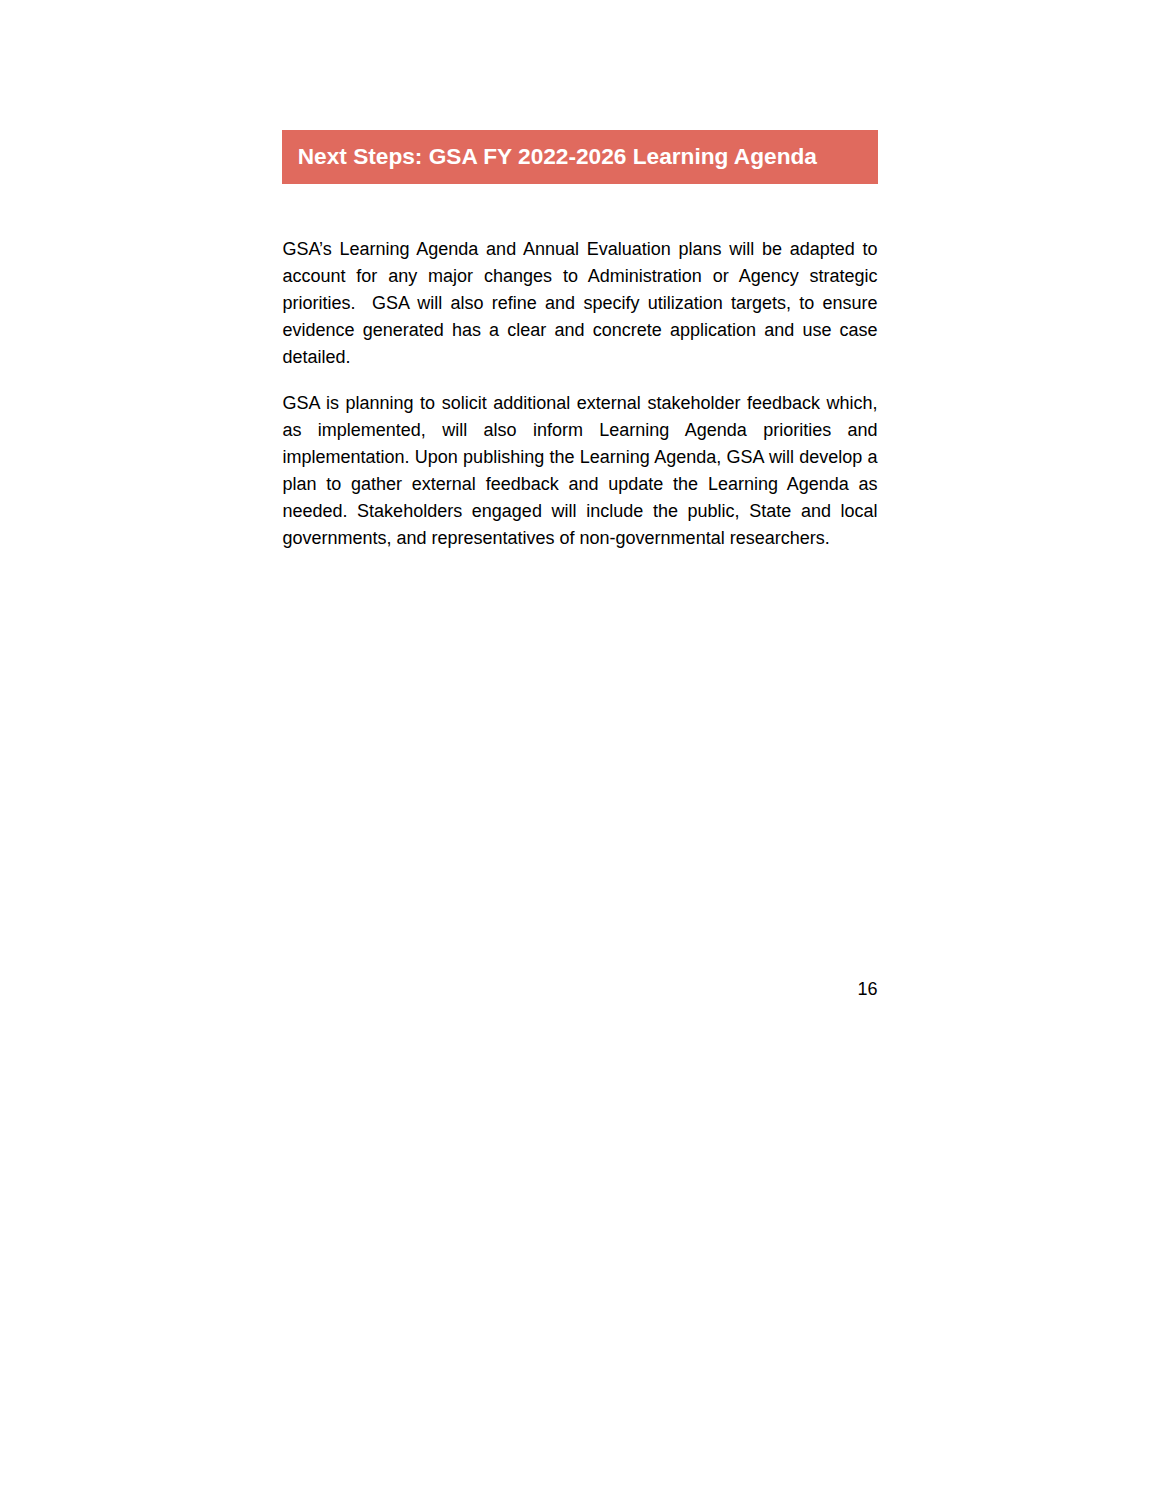Next Steps: GSA FY 2022-2026 Learning Agenda
GSA’s Learning Agenda and Annual Evaluation plans will be adapted to account for any major changes to Administration or Agency strategic priorities. GSA will also refine and specify utilization targets, to ensure evidence generated has a clear and concrete application and use case detailed.
GSA is planning to solicit additional external stakeholder feedback which, as implemented, will also inform Learning Agenda priorities and implementation. Upon publishing the Learning Agenda, GSA will develop a plan to gather external feedback and update the Learning Agenda as needed. Stakeholders engaged will include the public, State and local governments, and representatives of non-governmental researchers.
16